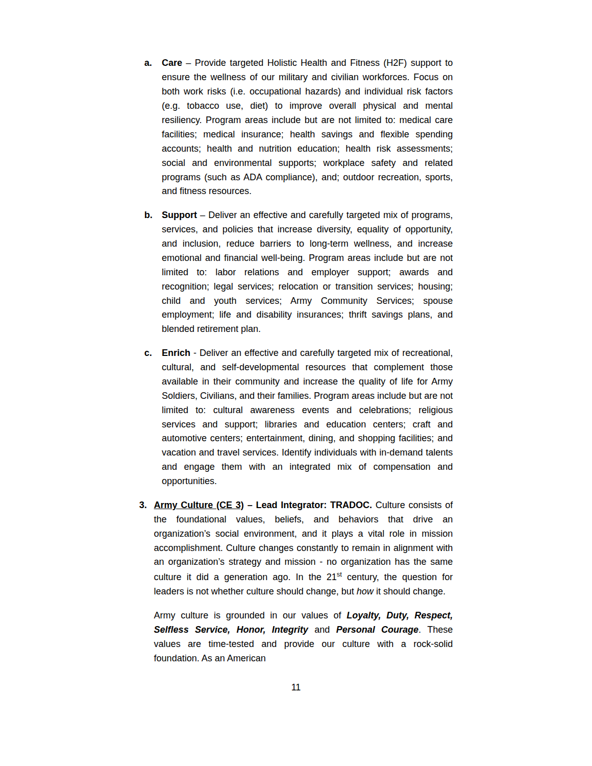a.
Care – Provide targeted Holistic Health and Fitness (H2F) support to ensure the wellness of our military and civilian workforces. Focus on both work risks (i.e. occupational hazards) and individual risk factors (e.g. tobacco use, diet) to improve overall physical and mental resiliency. Program areas include but are not limited to: medical care facilities; medical insurance; health savings and flexible spending accounts; health and nutrition education; health risk assessments; social and environmental supports; workplace safety and related programs (such as ADA compliance), and; outdoor recreation, sports, and fitness resources.
b.
Support – Deliver an effective and carefully targeted mix of programs, services, and policies that increase diversity, equality of opportunity, and inclusion, reduce barriers to long-term wellness, and increase emotional and financial well-being. Program areas include but are not limited to: labor relations and employer support; awards and recognition; legal services; relocation or transition services; housing; child and youth services; Army Community Services; spouse employment; life and disability insurances; thrift savings plans, and blended retirement plan.
c.
Enrich - Deliver an effective and carefully targeted mix of recreational, cultural, and self-developmental resources that complement those available in their community and increase the quality of life for Army Soldiers, Civilians, and their families. Program areas include but are not limited to: cultural awareness events and celebrations; religious services and support; libraries and education centers; craft and automotive centers; entertainment, dining, and shopping facilities; and vacation and travel services. Identify individuals with in-demand talents and engage them with an integrated mix of compensation and opportunities.
3.
Army Culture (CE 3) – Lead Integrator: TRADOC. Culture consists of the foundational values, beliefs, and behaviors that drive an organization’s social environment, and it plays a vital role in mission accomplishment. Culture changes constantly to remain in alignment with an organization’s strategy and mission - no organization has the same culture it did a generation ago. In the 21st century, the question for leaders is not whether culture should change, but how it should change.
Army culture is grounded in our values of Loyalty, Duty, Respect, Selfless Service, Honor, Integrity and Personal Courage. These values are time-tested and provide our culture with a rock-solid foundation. As an American
11